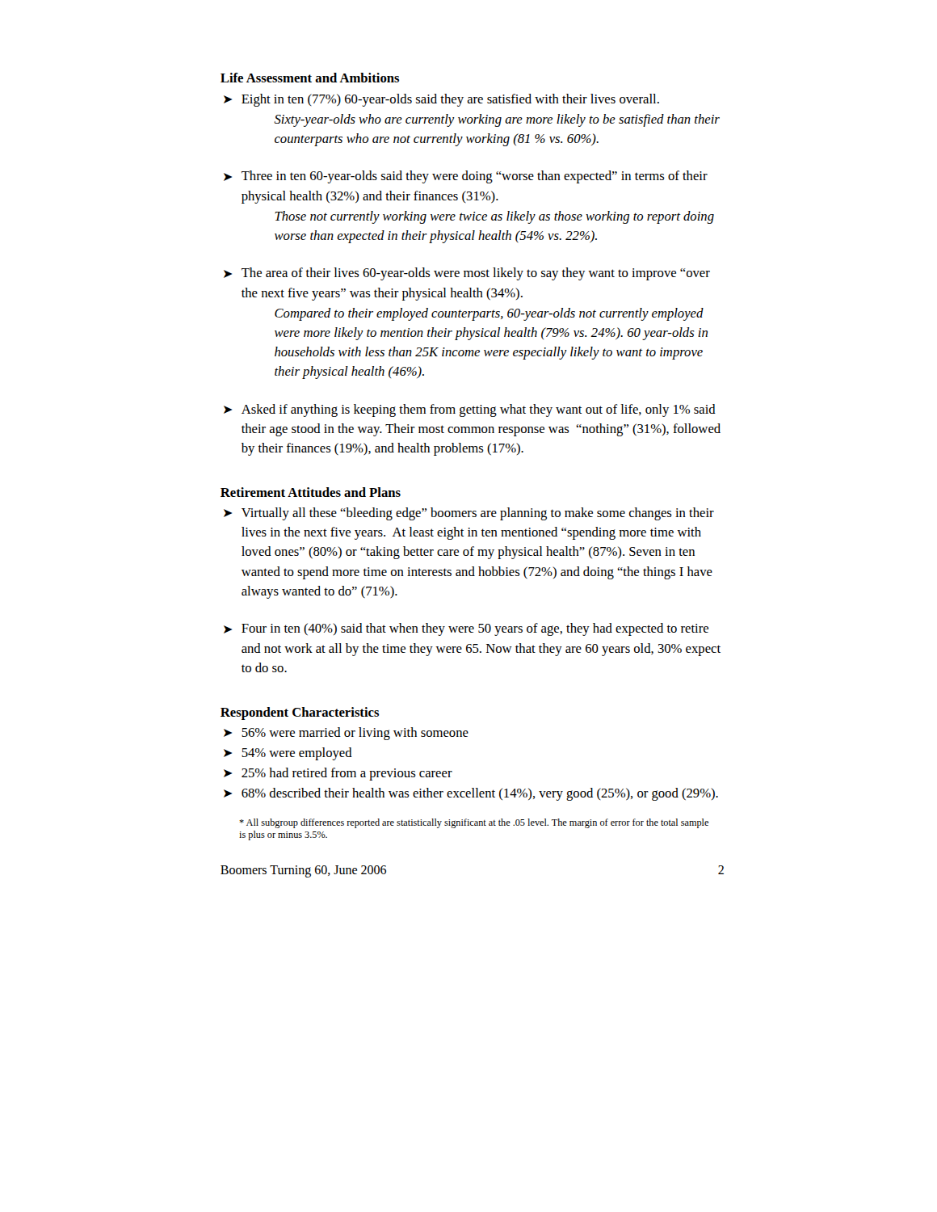Life Assessment and Ambitions
Eight in ten (77%) 60-year-olds said they are satisfied with their lives overall. Sixty-year-olds who are currently working are more likely to be satisfied than their counterparts who are not currently working (81 % vs. 60%).
Three in ten 60-year-olds said they were doing “worse than expected” in terms of their physical health (32%) and their finances (31%). Those not currently working were twice as likely as those working to report doing worse than expected in their physical health (54% vs. 22%).
The area of their lives 60-year-olds were most likely to say they want to improve “over the next five years” was their physical health (34%). Compared to their employed counterparts, 60-year-olds not currently employed were more likely to mention their physical health (79% vs. 24%). 60 year-olds in households with less than 25K income were especially likely to want to improve their physical health (46%).
Asked if anything is keeping them from getting what they want out of life, only 1% said their age stood in the way. Their most common response was “nothing” (31%), followed by their finances (19%), and health problems (17%).
Retirement Attitudes and Plans
Virtually all these “bleeding edge” boomers are planning to make some changes in their lives in the next five years. At least eight in ten mentioned “spending more time with loved ones” (80%) or “taking better care of my physical health” (87%). Seven in ten wanted to spend more time on interests and hobbies (72%) and doing “the things I have always wanted to do” (71%).
Four in ten (40%) said that when they were 50 years of age, they had expected to retire and not work at all by the time they were 65. Now that they are 60 years old, 30% expect to do so.
Respondent Characteristics
56% were married or living with someone
54% were employed
25% had retired from a previous career
68% described their health was either excellent (14%), very good (25%), or good (29%).
* All subgroup differences reported are statistically significant at the .05 level. The margin of error for the total sample is plus or minus 3.5%.
Boomers Turning 60, June 2006 2